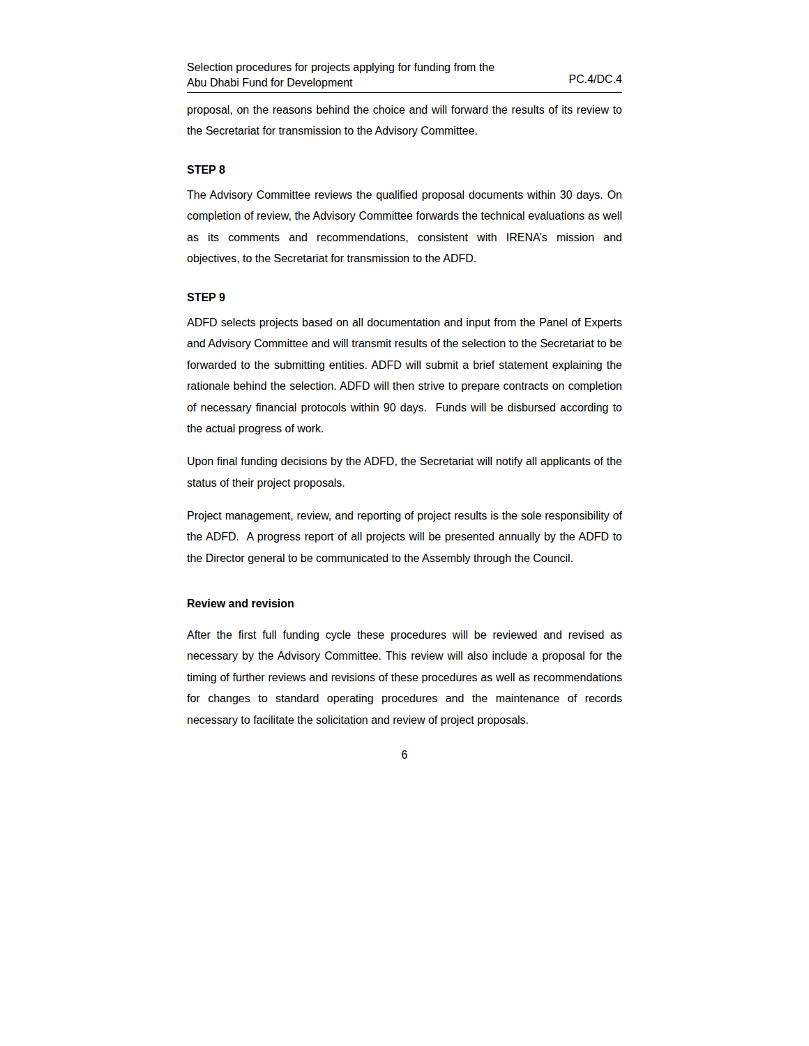Selection procedures for projects applying for funding from the
Abu Dhabi Fund for Development
PC.4/DC.4
proposal, on the reasons behind the choice and will forward the results of its review to the Secretariat for transmission to the Advisory Committee.
STEP 8
The Advisory Committee reviews the qualified proposal documents within 30 days. On completion of review, the Advisory Committee forwards the technical evaluations as well as its comments and recommendations, consistent with IRENA’s mission and objectives, to the Secretariat for transmission to the ADFD.
STEP 9
ADFD selects projects based on all documentation and input from the Panel of Experts and Advisory Committee and will transmit results of the selection to the Secretariat to be forwarded to the submitting entities. ADFD will submit a brief statement explaining the rationale behind the selection. ADFD will then strive to prepare contracts on completion of necessary financial protocols within 90 days. Funds will be disbursed according to the actual progress of work.
Upon final funding decisions by the ADFD, the Secretariat will notify all applicants of the status of their project proposals.
Project management, review, and reporting of project results is the sole responsibility of the ADFD. A progress report of all projects will be presented annually by the ADFD to the Director general to be communicated to the Assembly through the Council.
Review and revision
After the first full funding cycle these procedures will be reviewed and revised as necessary by the Advisory Committee. This review will also include a proposal for the timing of further reviews and revisions of these procedures as well as recommendations for changes to standard operating procedures and the maintenance of records necessary to facilitate the solicitation and review of project proposals.
6